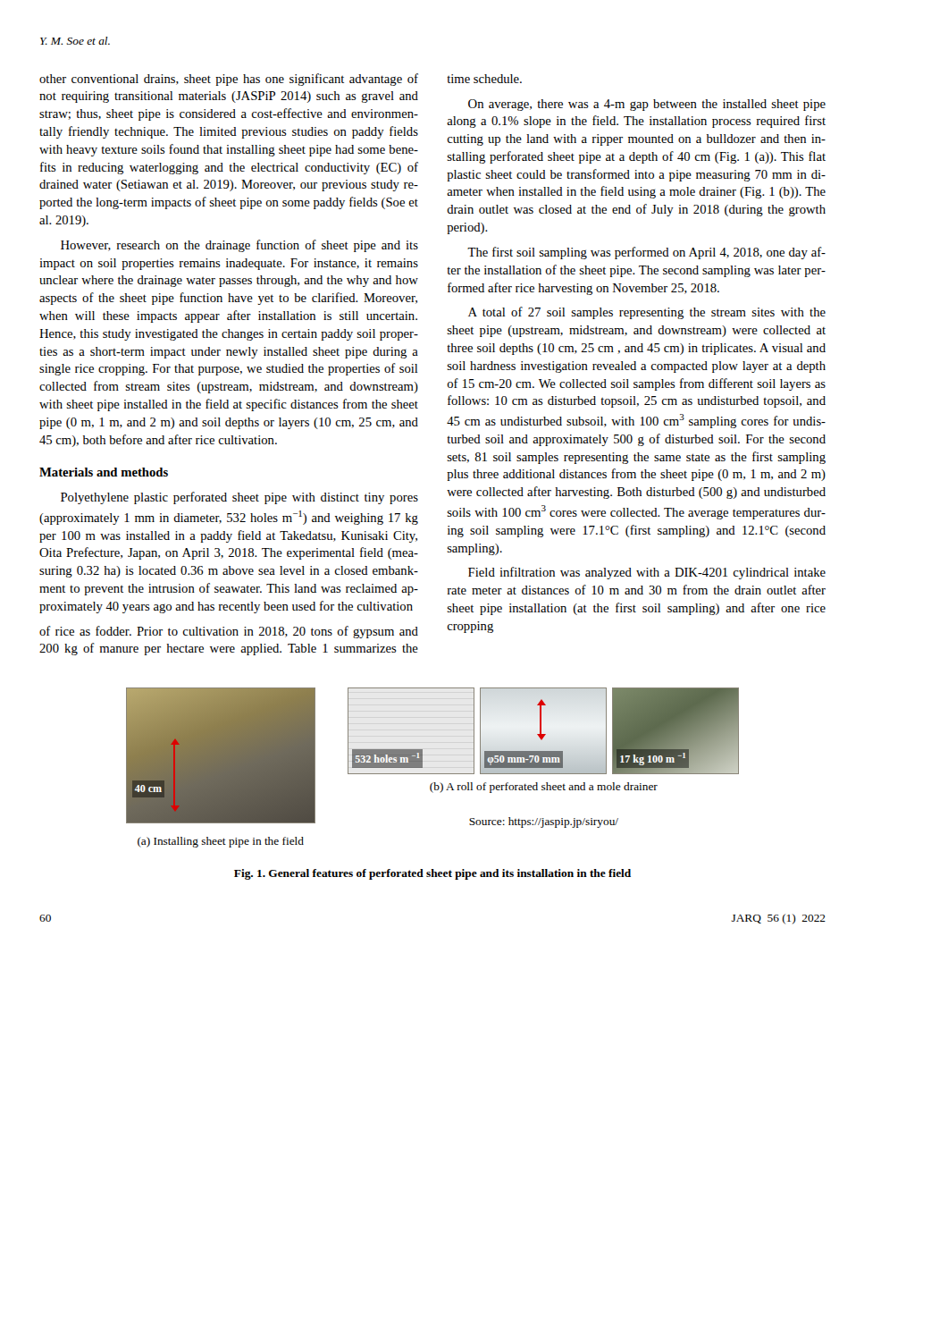Y. M. Soe et al.
other conventional drains, sheet pipe has one significant advantage of not requiring transitional materials (JASPiP 2014) such as gravel and straw; thus, sheet pipe is considered a cost-effective and environmentally friendly technique. The limited previous studies on paddy fields with heavy texture soils found that installing sheet pipe had some benefits in reducing waterlogging and the electrical conductivity (EC) of drained water (Setiawan et al. 2019). Moreover, our previous study reported the long-term impacts of sheet pipe on some paddy fields (Soe et al. 2019).
However, research on the drainage function of sheet pipe and its impact on soil properties remains inadequate. For instance, it remains unclear where the drainage water passes through, and the why and how aspects of the sheet pipe function have yet to be clarified. Moreover, when will these impacts appear after installation is still uncertain. Hence, this study investigated the changes in certain paddy soil properties as a short-term impact under newly installed sheet pipe during a single rice cropping. For that purpose, we studied the properties of soil collected from stream sites (upstream, midstream, and downstream) with sheet pipe installed in the field at specific distances from the sheet pipe (0 m, 1 m, and 2 m) and soil depths or layers (10 cm, 25 cm, and 45 cm), both before and after rice cultivation.
Materials and methods
Polyethylene plastic perforated sheet pipe with distinct tiny pores (approximately 1 mm in diameter, 532 holes m−1) and weighing 17 kg per 100 m was installed in a paddy field at Takedatsu, Kunisaki City, Oita Prefecture, Japan, on April 3, 2018. The experimental field (measuring 0.32 ha) is located 0.36 m above sea level in a closed embankment to prevent the intrusion of seawater. This land was reclaimed approximately 40 years ago and has recently been used for the cultivation
of rice as fodder. Prior to cultivation in 2018, 20 tons of gypsum and 200 kg of manure per hectare were applied. Table 1 summarizes the time schedule.
On average, there was a 4-m gap between the installed sheet pipe along a 0.1% slope in the field. The installation process required first cutting up the land with a ripper mounted on a bulldozer and then installing perforated sheet pipe at a depth of 40 cm (Fig. 1 (a)). This flat plastic sheet could be transformed into a pipe measuring 70 mm in diameter when installed in the field using a mole drainer (Fig. 1 (b)). The drain outlet was closed at the end of July in 2018 (during the growth period).
The first soil sampling was performed on April 4, 2018, one day after the installation of the sheet pipe. The second sampling was later performed after rice harvesting on November 25, 2018.
A total of 27 soil samples representing the stream sites with the sheet pipe (upstream, midstream, and downstream) were collected at three soil depths (10 cm, 25 cm , and 45 cm) in triplicates. A visual and soil hardness investigation revealed a compacted plow layer at a depth of 15 cm-20 cm. We collected soil samples from different soil layers as follows: 10 cm as disturbed topsoil, 25 cm as undisturbed topsoil, and 45 cm as undisturbed subsoil, with 100 cm3 sampling cores for undisturbed soil and approximately 500 g of disturbed soil. For the second sets, 81 soil samples representing the same state as the first sampling plus three additional distances from the sheet pipe (0 m, 1 m, and 2 m) were collected after harvesting. Both disturbed (500 g) and undisturbed soils with 100 cm3 cores were collected. The average temperatures during soil sampling were 17.1°C (first sampling) and 12.1°C (second sampling).
Field infiltration was analyzed with a DIK-4201 cylindrical intake rate meter at distances of 10 m and 30 m from the drain outlet after sheet pipe installation (at the first soil sampling) and after one rice cropping
40 cm
(a) Installing sheet pipe in the field
532 holes m −1
φ50 mm-70 mm
17 kg 100 m −1
(b) A roll of perforated sheet and a mole drainer
Source: https://jaspip.jp/siryou/
Fig. 1. General features of perforated sheet pipe and its installation in the field
60 JARQ 56 (1) 2022